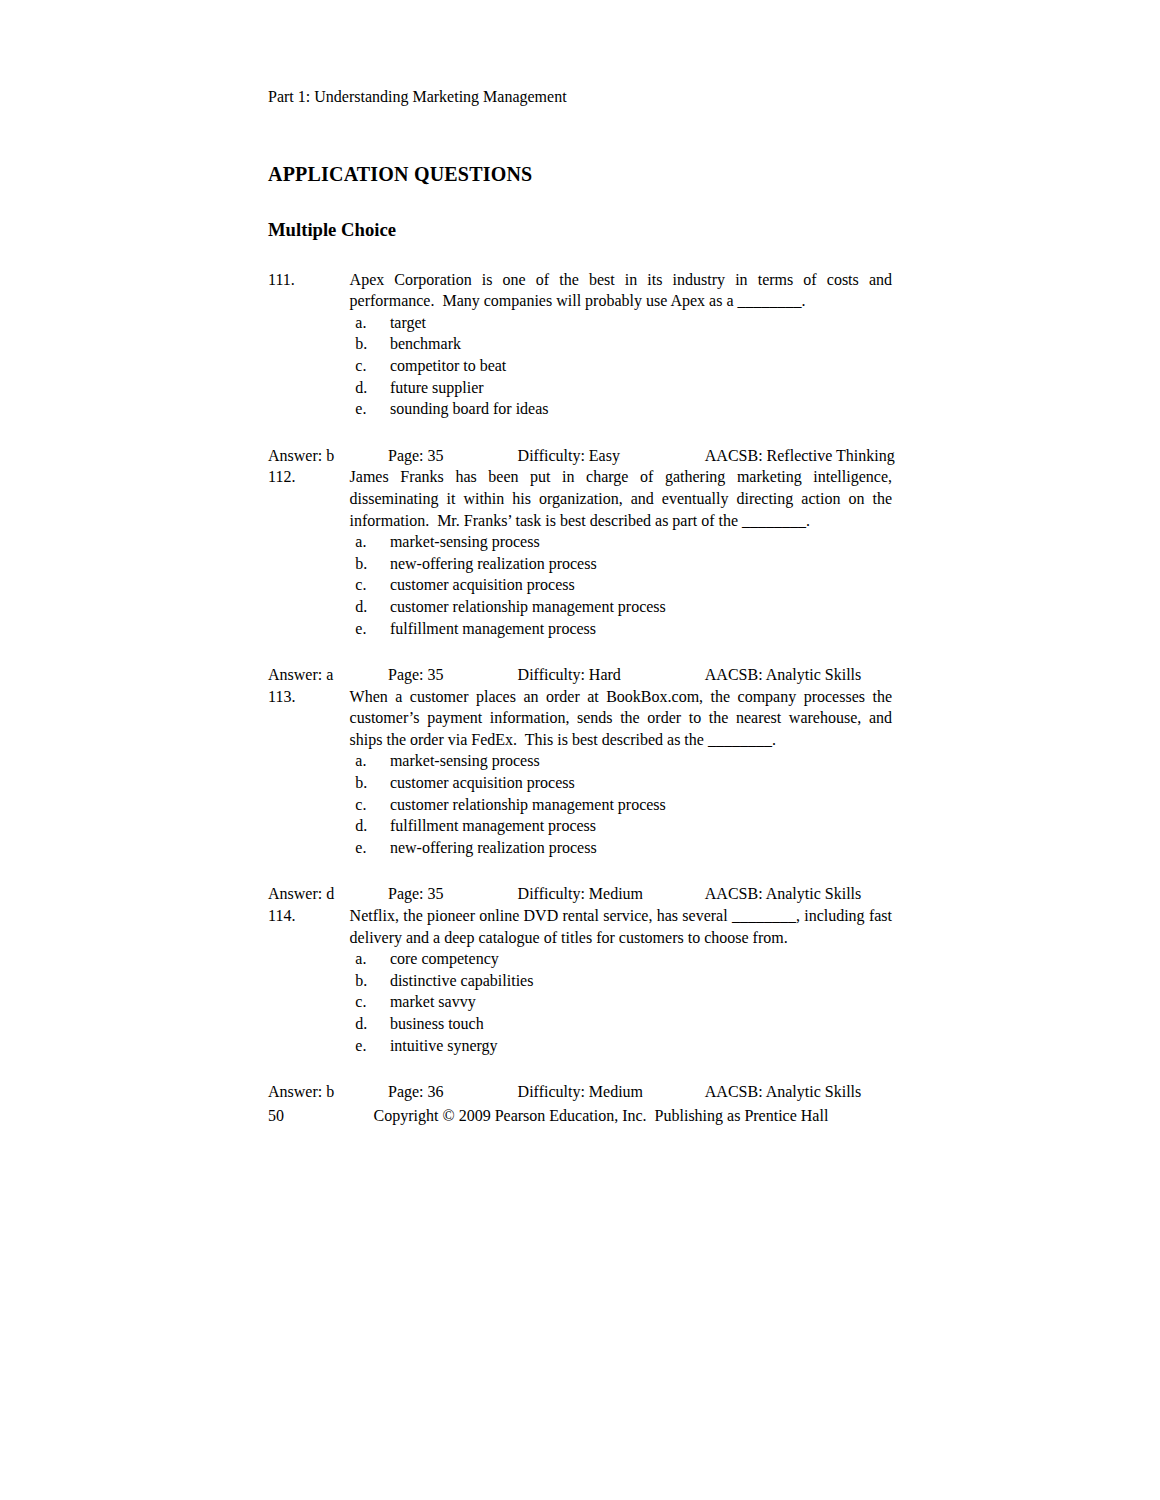Part 1: Understanding Marketing Management
APPLICATION QUESTIONS
Multiple Choice
111.
Apex Corporation is one of the best in its industry in terms of costs and performance. Many companies will probably use Apex as a ________.
a. target
b. benchmark
c. competitor to beat
d. future supplier
e. sounding board for ideas
Answer: b Page: 35 Difficulty: Easy AACSB: Reflective Thinking
112.
James Franks has been put in charge of gathering marketing intelligence, disseminating it within his organization, and eventually directing action on the information. Mr. Franks’ task is best described as part of the ________.
a. market-sensing process
b. new-offering realization process
c. customer acquisition process
d. customer relationship management process
e. fulfillment management process
Answer: a Page: 35 Difficulty: Hard AACSB: Analytic Skills
113.
When a customer places an order at BookBox.com, the company processes the customer’s payment information, sends the order to the nearest warehouse, and ships the order via FedEx. This is best described as the ________.
a. market-sensing process
b. customer acquisition process
c. customer relationship management process
d. fulfillment management process
e. new-offering realization process
Answer: d Page: 35 Difficulty: Medium AACSB: Analytic Skills
114.
Netflix, the pioneer online DVD rental service, has several ________, including fast delivery and a deep catalogue of titles for customers to choose from.
a. core competency
b. distinctive capabilities
c. market savvy
d. business touch
e. intuitive synergy
Answer: b Page: 36 Difficulty: Medium AACSB: Analytic Skills
50 Copyright © 2009 Pearson Education, Inc. Publishing as Prentice Hall